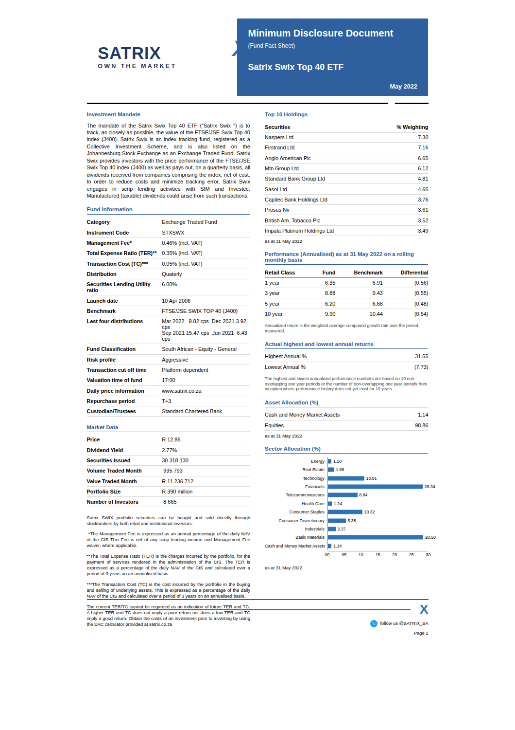SATRIXX
OWN THE MARKET
Minimum Disclosure Document
(Fund Fact Sheet)
Satrix Swix Top 40 ETF
May 2022
Investment Mandate
The mandate of the Satrix Swix Top 40 ETF ("Satrix Swix ") is to track, as closely as possible, the value of the FTSE/JSE Swix Top 40 index (J400). Satrix Swix is an index tracking fund, registered as a Collective Investment Scheme, and is also listed on the Johannesburg Stock Exchange as an Exchange Traded Fund. Satrix Swix provides investors with the price performance of the FTSE/JSE Swix Top 40 index (J400) as well as pays out, on a quarterly basis, all dividends received from companies comprising the index, net of cost. In order to reduce costs and minimize tracking error, Satrix Swix engages in scrip lending activities with SIM and Investec. Manufactured (taxable) dividends could arise from such transactions.
Fund Information
| Category | Exchange Traded Fund |
| Instrument Code | STXSWX |
| Management Fee* | 0.46% (incl. VAT) |
| Total Expense Ratio (TER)** | 0.35% (incl. VAT) |
| Transaction Cost (TC)*** | 0.05% (incl. VAT) |
| Distribution | Quaterly |
| Securities Lending Utility ratio | 6.00% |
| Launch date | 10 Apr 2006 |
| Benchmark | FTSE/JSE SWIX TOP 40 (J400) |
| Last four distributions | Mar 2022 9.82 cps Dec 2021 3.92 cps Sep 2021 15.47 cps Jun 2021 6.43 cps |
| Fund Classification | South African - Equity - General |
| Risk profile | Aggressive |
| Transaction cut off time | Platform dependent |
| Valuation time of fund | 17:00 |
| Daily price information | www.satrix.co.za |
| Repurchase period | T+3 |
| Custodian/Trustees | Standard Chartered Bank |
Market Data
| Price | R 12.86 |
| Dividend Yield | 2.77% |
| Securities Issued | 30 318 130 |
| Volume Traded Month | 935 793 |
| Value Traded Month | R 11 236 712 |
| Portfolio Size | R 390 million |
| Number of Investors | 8 665 |
Satrix SWIX portfolio securities can be bought and sold directly through stockbrokers by both retail and institutional investors.
*The Management Fee is expressed as an annual percentage of the daily NAV of the CIS This Fee is net of any scrip lending income and Management Fee waiver, where applicable.
**The Total Expense Ratio (TER) is the charges incurred by the portfolio, for the payment of services rendered in the administration of the CIS. The TER is expressed as a percentage of the daily NAV of the CIS and calculated over a period of 3 years on an annualised basis.
***The Transaction Cost (TC) is the cost incurred by the portfolio in the buying and selling of underlying assets. This is expressed as a percentage of the daily NAV of the CIS and calculated over a period of 3 years on an annualised basis.
The current TER/TC cannot be regarded as an indication of future TER and TC. A higher TER and TC does not imply a poor return nor does a low TER and TC imply a good return. Obtain the costs of an investment prior to investing by using the EAC calculator provided at satrix.co.za
Top 10 Holdings
| Securities | % Weighting |
| --- | --- |
| Naspers Ltd | 7.30 |
| Firstrand Ltd | 7.16 |
| Anglo American Plc | 6.65 |
| Mtn Group Ltd | 6.12 |
| Standard Bank Group Ltd | 4.81 |
| Sasol Ltd | 4.65 |
| Capitec Bank Holdings Ltd | 3.76 |
| Prosus Nv | 3.61 |
| British Am. Tobacco Plc | 3.52 |
| Impala Platinum Holdings Ltd | 3.49 |
as at 31 May 2022
Performance (Annualised) as at 31 May 2022 on a rolling monthly basis
| Retail Class | Fund | Benchmark | Differential |
| --- | --- | --- | --- |
| 1 year | 6.35 | 6.91 | (0.56) |
| 3 year | 8.88 | 9.43 | (0.55) |
| 5 year | 6.20 | 6.68 | (0.48) |
| 10 year | 9.90 | 10.44 | (0.54) |
Annualized return is the weighted average compound growth rate over the period measured.
Actual highest and lowest annual returns
| Highest Annual % | 31.55 |
| Lowest Annual % | (7.73) |
The highest and lowest annualised performance numbers are based on 10 non-overlapping one year periods or the number of non-overlapping one year periods from inception where performance history does not yet exist for 10 years.
Asset Allocation (%)
| Cash and Money Market Assets | 1.14 |
| Equities | 98.86 |
as at 31 May 2022
Sector Allocation (%)
Energy
1.10
Real Estate
1.86
Technology
10.91
Financials
28.34
Telecommunications
8.84
Health Care
1.24
Consumer Staples
10.32
Consumer Discretionary
5.38
Industrials
2.37
Basic Materials
28.50
Cash and Money Market Assets
1.14
00 05 10 15 20 25 30
as at 31 May 2022
X
𝕏 follow us @SATRIX_SA
Page 1